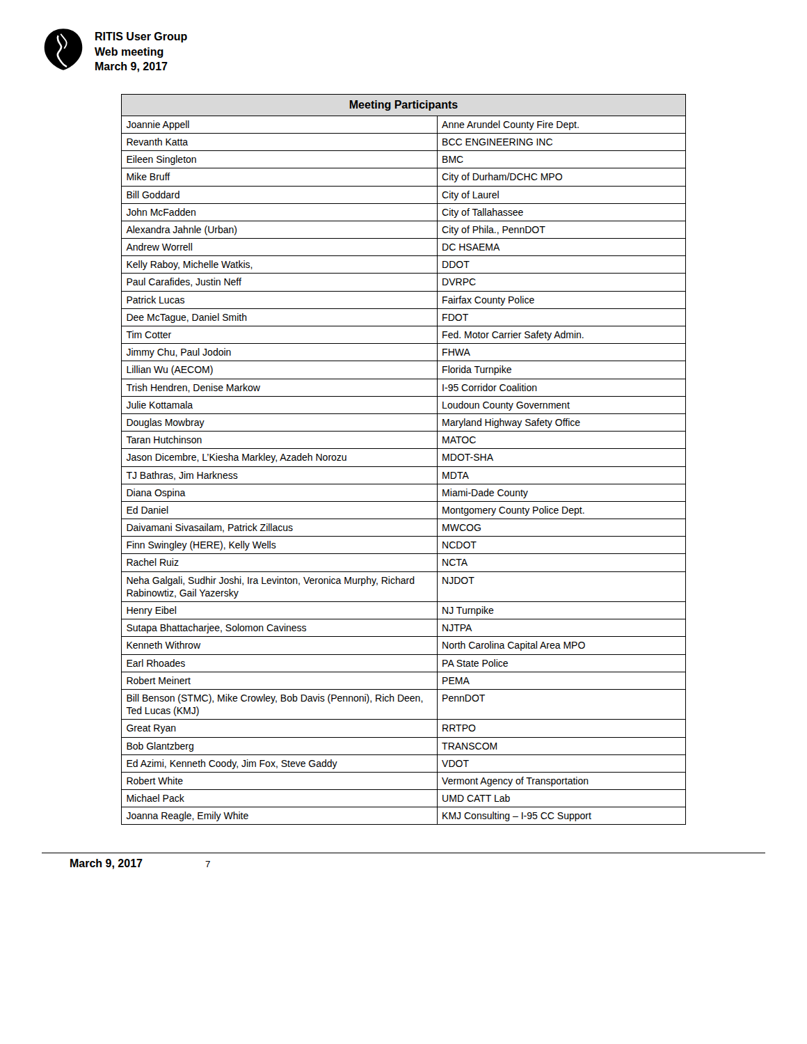RITIS User Group
Web meeting
March 9, 2017
Meeting Participants
| Joannie Appell | Anne Arundel County Fire Dept. |
| Revanth Katta | BCC ENGINEERING INC |
| Eileen Singleton | BMC |
| Mike Bruff | City of Durham/DCHC MPO |
| Bill Goddard | City of Laurel |
| John McFadden | City of Tallahassee |
| Alexandra Jahnle (Urban) | City of Phila., PennDOT |
| Andrew Worrell | DC HSAEMA |
| Kelly Raboy, Michelle Watkis, | DDOT |
| Paul Carafides, Justin Neff | DVRPC |
| Patrick Lucas | Fairfax County Police |
| Dee McTague, Daniel Smith | FDOT |
| Tim Cotter | Fed. Motor Carrier Safety Admin. |
| Jimmy Chu, Paul Jodoin | FHWA |
| Lillian Wu (AECOM) | Florida Turnpike |
| Trish Hendren, Denise Markow | I-95 Corridor Coalition |
| Julie Kottamala | Loudoun County Government |
| Douglas Mowbray | Maryland Highway Safety Office |
| Taran Hutchinson | MATOC |
| Jason Dicembre, L’Kiesha Markley, Azadeh Norozu | MDOT-SHA |
| TJ Bathras, Jim Harkness | MDTA |
| Diana Ospina | Miami-Dade County |
| Ed Daniel | Montgomery County Police Dept. |
| Daivamani Sivasailam, Patrick Zillacus | MWCOG |
| Finn Swingley (HERE), Kelly Wells | NCDOT |
| Rachel Ruiz | NCTA |
| Neha Galgali, Sudhir Joshi, Ira Levinton, Veronica Murphy, Richard Rabinowtiz, Gail Yazersky | NJDOT |
| Henry Eibel | NJ Turnpike |
| Sutapa Bhattacharjee, Solomon Caviness | NJTPA |
| Kenneth Withrow | North Carolina Capital Area MPO |
| Earl Rhoades | PA State Police |
| Robert Meinert | PEMA |
| Bill Benson (STMC), Mike Crowley, Bob Davis (Pennoni), Rich Deen, Ted Lucas (KMJ) | PennDOT |
| Great Ryan | RRTPO |
| Bob Glantzberg | TRANSCOM |
| Ed Azimi, Kenneth Coody, Jim Fox, Steve Gaddy | VDOT |
| Robert White | Vermont Agency of Transportation |
| Michael Pack | UMD CATT Lab |
| Joanna Reagle, Emily White | KMJ Consulting – I-95 CC Support |
March 9, 2017 7